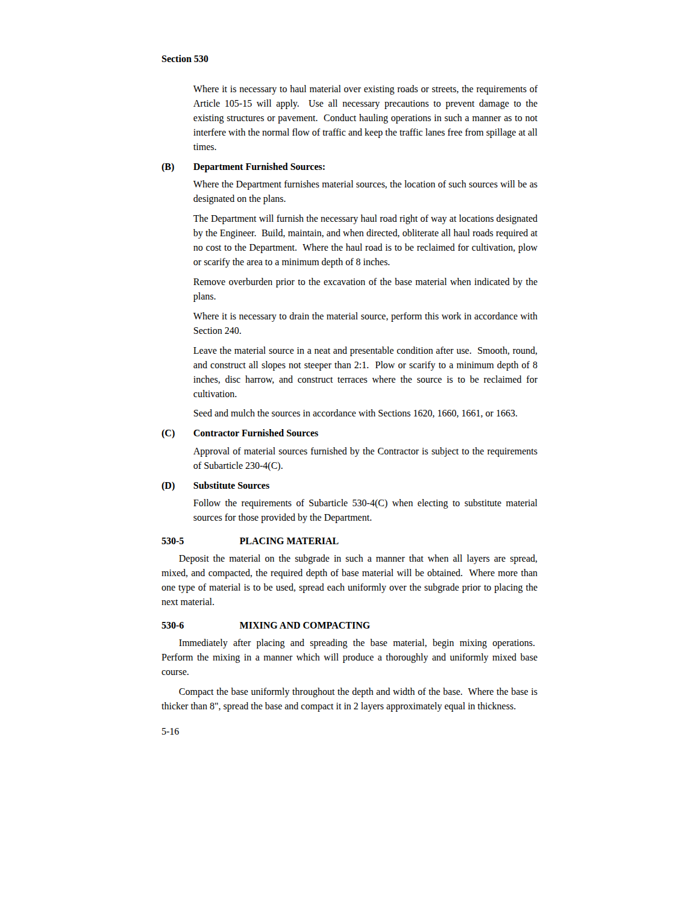Section 530
Where it is necessary to haul material over existing roads or streets, the requirements of Article 105-15 will apply. Use all necessary precautions to prevent damage to the existing structures or pavement. Conduct hauling operations in such a manner as to not interfere with the normal flow of traffic and keep the traffic lanes free from spillage at all times.
(B)
Department Furnished Sources:
Where the Department furnishes material sources, the location of such sources will be as designated on the plans.
The Department will furnish the necessary haul road right of way at locations designated by the Engineer. Build, maintain, and when directed, obliterate all haul roads required at no cost to the Department. Where the haul road is to be reclaimed for cultivation, plow or scarify the area to a minimum depth of 8 inches.
Remove overburden prior to the excavation of the base material when indicated by the plans.
Where it is necessary to drain the material source, perform this work in accordance with Section 240.
Leave the material source in a neat and presentable condition after use. Smooth, round, and construct all slopes not steeper than 2:1. Plow or scarify to a minimum depth of 8 inches, disc harrow, and construct terraces where the source is to be reclaimed for cultivation.
Seed and mulch the sources in accordance with Sections 1620, 1660, 1661, or 1663.
(C)
Contractor Furnished Sources
Approval of material sources furnished by the Contractor is subject to the requirements of Subarticle 230-4(C).
(D)
Substitute Sources
Follow the requirements of Subarticle 530-4(C) when electing to substitute material sources for those provided by the Department.
530-5
PLACING MATERIAL
Deposit the material on the subgrade in such a manner that when all layers are spread, mixed, and compacted, the required depth of base material will be obtained. Where more than one type of material is to be used, spread each uniformly over the subgrade prior to placing the next material.
530-6
MIXING AND COMPACTING
Immediately after placing and spreading the base material, begin mixing operations. Perform the mixing in a manner which will produce a thoroughly and uniformly mixed base course.
Compact the base uniformly throughout the depth and width of the base. Where the base is thicker than 8", spread the base and compact it in 2 layers approximately equal in thickness.
5-16